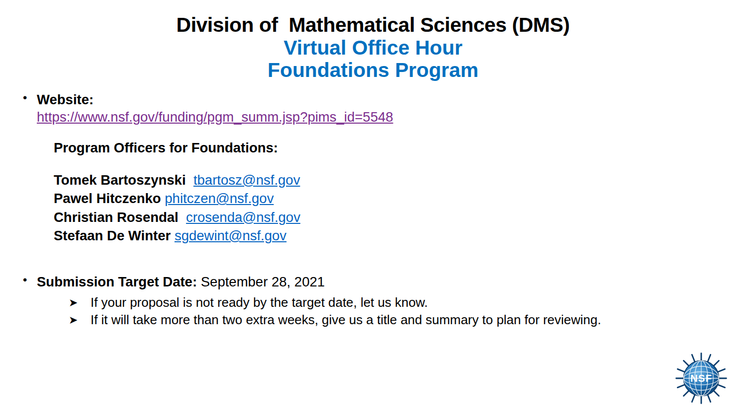Division of Mathematical Sciences (DMS)
Virtual Office Hour
Foundations Program
Website:
https://www.nsf.gov/funding/pgm_summ.jsp?pims_id=5548
Program Officers for Foundations:
Tomek Bartoszynski tbartosz@nsf.gov
Pawel Hitczenko phitczen@nsf.gov
Christian Rosendal crosenda@nsf.gov
Stefaan De Winter sgdewint@nsf.gov
Submission Target Date: September 28, 2021
If your proposal is not ready by the target date, let us know.
If it will take more than two extra weeks, give us a title and summary to plan for reviewing.
NSF